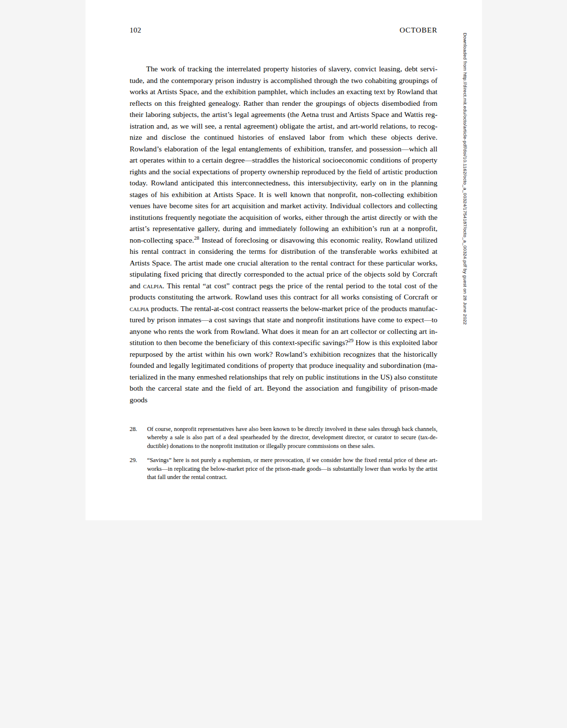102 October
The work of tracking the interrelated property histories of slavery, convict leasing, debt servitude, and the contemporary prison industry is accomplished through the two cohabiting groupings of works at Artists Space, and the exhibition pamphlet, which includes an exacting text by Rowland that reflects on this freighted genealogy. Rather than render the groupings of objects disembodied from their laboring subjects, the artist’s legal agreements (the Aetna trust and Artists Space and Wattis registration and, as we will see, a rental agreement) obligate the artist, and art-world relations, to recognize and disclose the continued histories of enslaved labor from which these objects derive. Rowland’s elaboration of the legal entanglements of exhibition, transfer, and possession—which all art operates within to a certain degree—straddles the historical socioeconomic conditions of property rights and the social expectations of property ownership reproduced by the field of artistic production today. Rowland anticipated this interconnectedness, this intersubjectivity, early on in the planning stages of his exhibition at Artists Space. It is well known that nonprofit, non-collecting exhibition venues have become sites for art acquisition and market activity. Individual collectors and collecting institutions frequently negotiate the acquisition of works, either through the artist directly or with the artist’s representative gallery, during and immediately following an exhibition’s run at a nonprofit, non-collecting space.28 Instead of foreclosing or disavowing this economic reality, Rowland utilized his rental contract in considering the terms for distribution of the transferable works exhibited at Artists Space. The artist made one crucial alteration to the rental contract for these particular works, stipulating fixed pricing that directly corresponded to the actual price of the objects sold by Corcraft and calpia. This rental “at cost” contract pegs the price of the rental period to the total cost of the products constituting the artwork. Rowland uses this contract for all works consisting of Corcraft or calpia products. The rental-at-cost contract reasserts the below-market price of the products manufactured by prison inmates—a cost savings that state and nonprofit institutions have come to expect—to anyone who rents the work from Rowland. What does it mean for an art collector or collecting art institution to then become the beneficiary of this context-specific savings?29 How is this exploited labor repurposed by the artist within his own work? Rowland’s exhibition recognizes that the historically founded and legally legitimated conditions of property that produce inequality and subordination (materialized in the many enmeshed relationships that rely on public institutions in the US) also constitute both the carceral state and the field of art. Beyond the association and fungibility of prison-made goods
28. Of course, nonprofit representatives have also been known to be directly involved in these sales through back channels, whereby a sale is also part of a deal spearheaded by the director, development director, or curator to secure (tax-deductible) donations to the nonprofit institution or illegally procure commissions on these sales.
29. “Savings” here is not purely a euphemism, or mere provocation, if we consider how the fixed rental price of these artworks—in replicating the below-market price of the prison-made goods—is substantially lower than works by the artist that fall under the rental contract.
Downloaded from http://direct.mit.edu/octo/article-pdf/doi/10.1162/octo_a_00324/1754187/octo_a_00324.pdf by guest on 28 June 2022